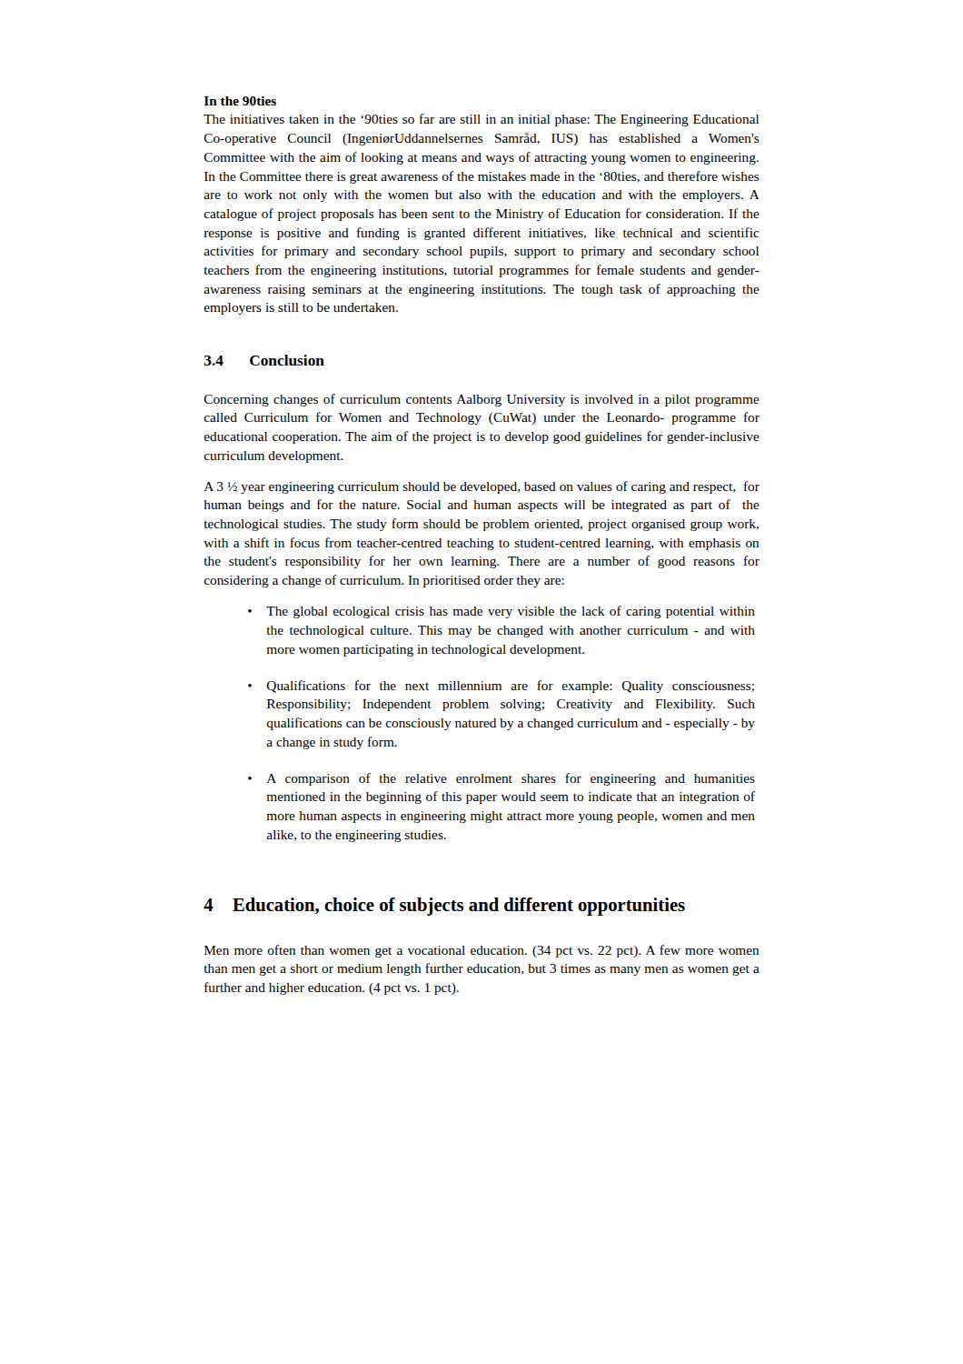In the 90ties
The initiatives taken in the ‘90ties so far are still in an initial phase: The Engineering Educational Co-operative Council (IngeniørUddannelsernes Samråd, IUS) has established a Women's Committee with the aim of looking at means and ways of attracting young women to engineering. In the Committee there is great awareness of the mistakes made in the ‘80ties, and therefore wishes are to work not only with the women but also with the education and with the employers. A catalogue of project proposals has been sent to the Ministry of Education for consideration. If the response is positive and funding is granted different initiatives, like technical and scientific activities for primary and secondary school pupils, support to primary and secondary school teachers from the engineering institutions, tutorial programmes for female students and gender-awareness raising seminars at the engineering institutions. The tough task of approaching the employers is still to be undertaken.
3.4 Conclusion
Concerning changes of curriculum contents Aalborg University is involved in a pilot programme called Curriculum for Women and Technology (CuWat) under the Leonardo- programme for educational cooperation. The aim of the project is to develop good guidelines for gender-inclusive curriculum development.
A 3 ½ year engineering curriculum should be developed, based on values of caring and respect, for human beings and for the nature. Social and human aspects will be integrated as part of the technological studies. The study form should be problem oriented, project organised group work, with a shift in focus from teacher-centred teaching to student-centred learning, with emphasis on the student's responsibility for her own learning. There are a number of good reasons for considering a change of curriculum. In prioritised order they are:
The global ecological crisis has made very visible the lack of caring potential within the technological culture. This may be changed with another curriculum - and with more women participating in technological development.
Qualifications for the next millennium are for example: Quality consciousness; Responsibility; Independent problem solving; Creativity and Flexibility. Such qualifications can be consciously natured by a changed curriculum and - especially - by a change in study form.
A comparison of the relative enrolment shares for engineering and humanities mentioned in the beginning of this paper would seem to indicate that an integration of more human aspects in engineering might attract more young people, women and men alike, to the engineering studies.
4 Education, choice of subjects and different opportunities
Men more often than women get a vocational education. (34 pct vs. 22 pct). A few more women than men get a short or medium length further education, but 3 times as many men as women get a further and higher education. (4 pct vs. 1 pct).